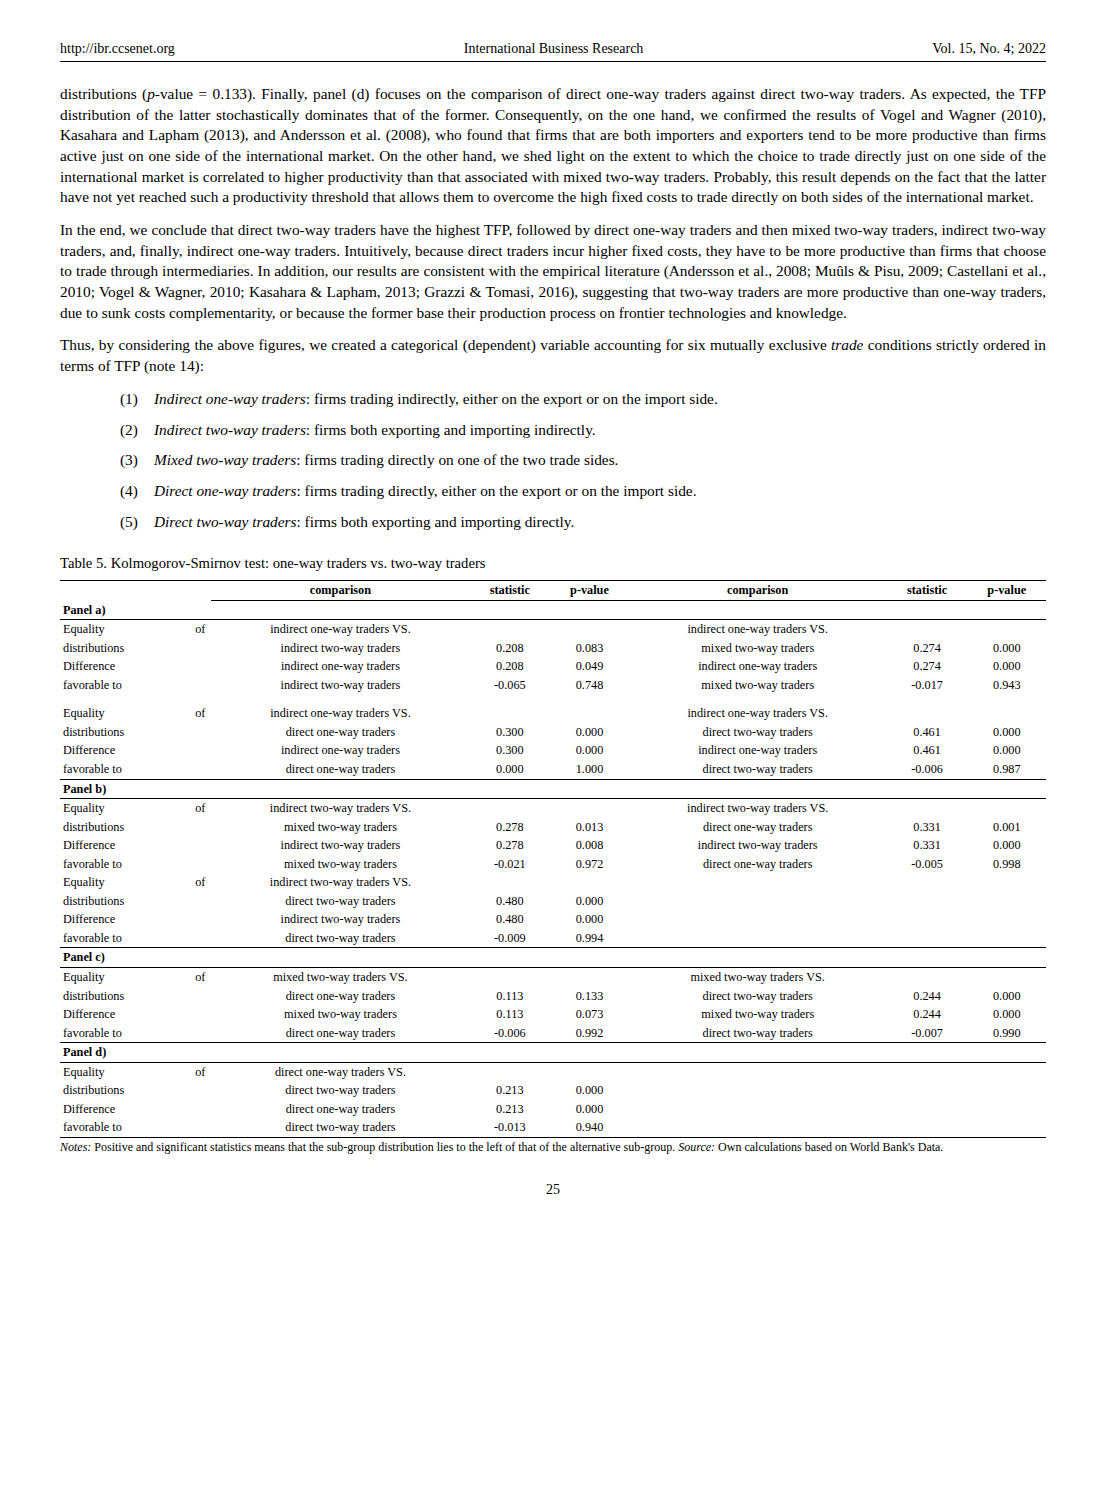http://ibr.ccsenet.org
International Business Research
Vol. 15, No. 4; 2022
distributions (p-value = 0.133). Finally, panel (d) focuses on the comparison of direct one-way traders against direct two-way traders. As expected, the TFP distribution of the latter stochastically dominates that of the former. Consequently, on the one hand, we confirmed the results of Vogel and Wagner (2010), Kasahara and Lapham (2013), and Andersson et al. (2008), who found that firms that are both importers and exporters tend to be more productive than firms active just on one side of the international market. On the other hand, we shed light on the extent to which the choice to trade directly just on one side of the international market is correlated to higher productivity than that associated with mixed two-way traders. Probably, this result depends on the fact that the latter have not yet reached such a productivity threshold that allows them to overcome the high fixed costs to trade directly on both sides of the international market.
In the end, we conclude that direct two-way traders have the highest TFP, followed by direct one-way traders and then mixed two-way traders, indirect two-way traders, and, finally, indirect one-way traders. Intuitively, because direct traders incur higher fixed costs, they have to be more productive than firms that choose to trade through intermediaries. In addition, our results are consistent with the empirical literature (Andersson et al., 2008; Muûls & Pisu, 2009; Castellani et al., 2010; Vogel & Wagner, 2010; Kasahara & Lapham, 2013; Grazzi & Tomasi, 2016), suggesting that two-way traders are more productive than one-way traders, due to sunk costs complementarity, or because the former base their production process on frontier technologies and knowledge.
Thus, by considering the above figures, we created a categorical (dependent) variable accounting for six mutually exclusive trade conditions strictly ordered in terms of TFP (note 14):
(1)
Indirect one-way traders: firms trading indirectly, either on the export or on the import side.
(2)
Indirect two-way traders: firms both exporting and importing indirectly.
(3)
Mixed two-way traders: firms trading directly on one of the two trade sides.
(4)
Direct one-way traders: firms trading directly, either on the export or on the import side.
(5)
Direct two-way traders: firms both exporting and importing directly.
Table 5. Kolmogorov-Smirnov test: one-way traders vs. two-way traders
| | comparison | statistic | p-value | comparison | statistic | p-value |
| Panel a) |
| Equality | of | indirect one-way traders VS. | 0.208 | 0.083 | indirect one-way traders VS. | 0.274 | 0.000 |
| distributions | | indirect two-way traders | mixed two-way traders |
| Difference | | indirect one-way traders | 0.208 | 0.049 | indirect one-way traders | 0.274 | 0.000 |
| favorable to | | indirect two-way traders | -0.065 | 0.748 | mixed two-way traders | -0.017 | 0.943 |
| Equality | of | indirect one-way traders VS. | 0.300 | 0.000 | indirect one-way traders VS. | 0.461 | 0.000 |
| distributions | | direct one-way traders | direct two-way traders |
| Difference | | indirect one-way traders | 0.300 | 0.000 | indirect one-way traders | 0.461 | 0.000 |
| favorable to | | direct one-way traders | 0.000 | 1.000 | direct two-way traders | -0.006 | 0.987 |
| Panel b) |
| Equality | of | indirect two-way traders VS. | 0.278 | 0.013 | indirect two-way traders VS. | 0.331 | 0.001 |
| distributions | | mixed two-way traders | direct one-way traders |
| Difference | | indirect two-way traders | 0.278 | 0.008 | indirect two-way traders | 0.331 | 0.000 |
| favorable to | | mixed two-way traders | -0.021 | 0.972 | direct one-way traders | -0.005 | 0.998 |
| Equality | of | indirect two-way traders VS. | 0.480 | 0.000 | | | |
| distributions | | direct two-way traders | | | |
| Difference | | indirect two-way traders | 0.480 | 0.000 | | | |
| favorable to | | direct two-way traders | -0.009 | 0.994 | | | |
| Panel c) |
| Equality | of | mixed two-way traders VS. | 0.113 | 0.133 | mixed two-way traders VS. | 0.244 | 0.000 |
| distributions | | direct one-way traders | direct two-way traders |
| Difference | | mixed two-way traders | 0.113 | 0.073 | mixed two-way traders | 0.244 | 0.000 |
| favorable to | | direct one-way traders | -0.006 | 0.992 | direct two-way traders | -0.007 | 0.990 |
| Panel d) |
| Equality | of | direct one-way traders VS. | 0.213 | 0.000 | | | |
| distributions | | direct two-way traders | | | |
| Difference | | direct one-way traders | 0.213 | 0.000 | | | |
| favorable to | | direct two-way traders | -0.013 | 0.940 | | | |
Notes: Positive and significant statistics means that the sub-group distribution lies to the left of that of the alternative sub-group. Source: Own calculations based on World Bank's Data.
25